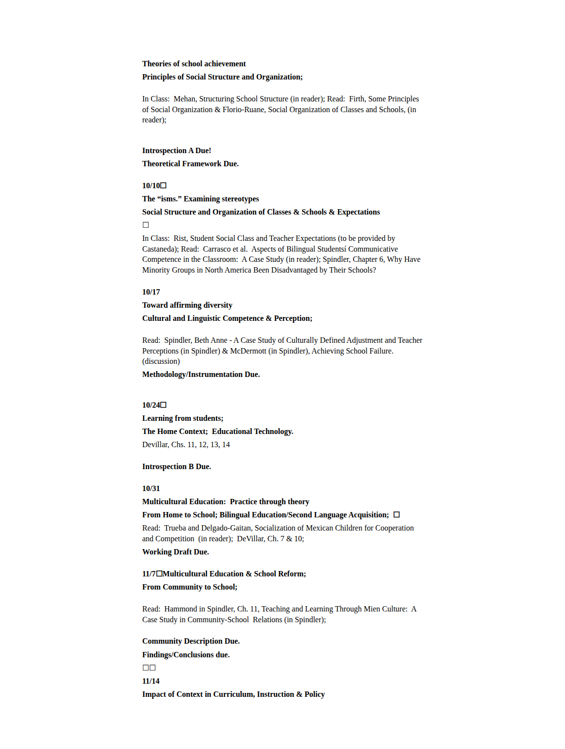Theories of school achievement
Principles of Social Structure and Organization;
In Class: Mehan, Structuring School Structure (in reader); Read: Firth, Some Principles of Social Organization & Florio-Ruane, Social Organization of Classes and Schools, (in reader);
Introspection A Due!
Theoretical Framework Due.
10/10☐
The “isms.” Examining stereotypes
Social Structure and Organization of Classes & Schools & Expectations
☐
In Class: Rist, Student Social Class and Teacher Expectations (to be provided by Castaneda); Read: Carrasco et al. Aspects of Bilingual Studentsí Communicative Competence in the Classroom: A Case Study (in reader); Spindler, Chapter 6, Why Have Minority Groups in North America Been Disadvantaged by Their Schools?
10/17
Toward affirming diversity
Cultural and Linguistic Competence & Perception;
Read: Spindler, Beth Anne - A Case Study of Culturally Defined Adjustment and Teacher Perceptions (in Spindler) & McDermott (in Spindler), Achieving School Failure. (discussion)
Methodology/Instrumentation Due.
10/24☐
Learning from students;
The Home Context; Educational Technology.
Devillar, Chs. 11, 12, 13, 14
Introspection B Due.
10/31
Multicultural Education: Practice through theory
From Home to School; Bilingual Education/Second Language Acquisition; ☐
Read: Trueba and Delgado-Gaitan, Socialization of Mexican Children for Cooperation and Competition (in reader); DeVillar, Ch. 7 & 10;
Working Draft Due.
11/7☐Multicultural Education & School Reform;
From Community to School;
Read: Hammond in Spindler, Ch. 11, Teaching and Learning Through Mien Culture: A Case Study in Community-School Relations (in Spindler);
Community Description Due.
Findings/Conclusions due.
☐☐
11/14
Impact of Context in Curriculum, Instruction & Policy